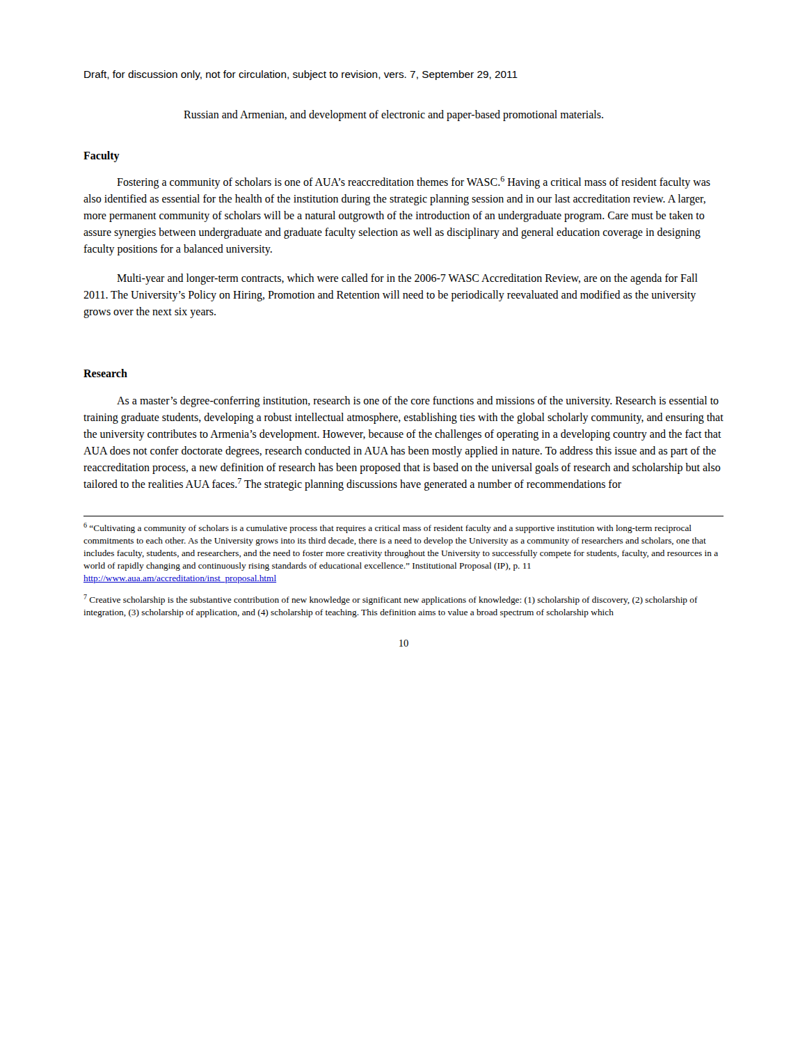Draft, for discussion only, not for circulation, subject to revision, vers. 7, September 29, 2011
Russian and Armenian, and development of electronic and paper-based promotional materials.
Faculty
Fostering a community of scholars is one of AUA’s reaccreditation themes for WASC.6 Having a critical mass of resident faculty was also identified as essential for the health of the institution during the strategic planning session and in our last accreditation review. A larger, more permanent community of scholars will be a natural outgrowth of the introduction of an undergraduate program. Care must be taken to assure synergies between undergraduate and graduate faculty selection as well as disciplinary and general education coverage in designing faculty positions for a balanced university.
Multi-year and longer-term contracts, which were called for in the 2006-7 WASC Accreditation Review, are on the agenda for Fall 2011. The University’s Policy on Hiring, Promotion and Retention will need to be periodically reevaluated and modified as the university grows over the next six years.
Research
As a master’s degree-conferring institution, research is one of the core functions and missions of the university. Research is essential to training graduate students, developing a robust intellectual atmosphere, establishing ties with the global scholarly community, and ensuring that the university contributes to Armenia’s development. However, because of the challenges of operating in a developing country and the fact that AUA does not confer doctorate degrees, research conducted in AUA has been mostly applied in nature. To address this issue and as part of the reaccreditation process, a new definition of research has been proposed that is based on the universal goals of research and scholarship but also tailored to the realities AUA faces.7 The strategic planning discussions have generated a number of recommendations for
6 “Cultivating a community of scholars is a cumulative process that requires a critical mass of resident faculty and a supportive institution with long-term reciprocal commitments to each other. As the University grows into its third decade, there is a need to develop the University as a community of researchers and scholars, one that includes faculty, students, and researchers, and the need to foster more creativity throughout the University to successfully compete for students, faculty, and resources in a world of rapidly changing and continuously rising standards of educational excellence.” Institutional Proposal (IP), p. 11 http://www.aua.am/accreditation/inst_proposal.html
7 Creative scholarship is the substantive contribution of new knowledge or significant new applications of knowledge: (1) scholarship of discovery, (2) scholarship of integration, (3) scholarship of application, and (4) scholarship of teaching. This definition aims to value a broad spectrum of scholarship which
10